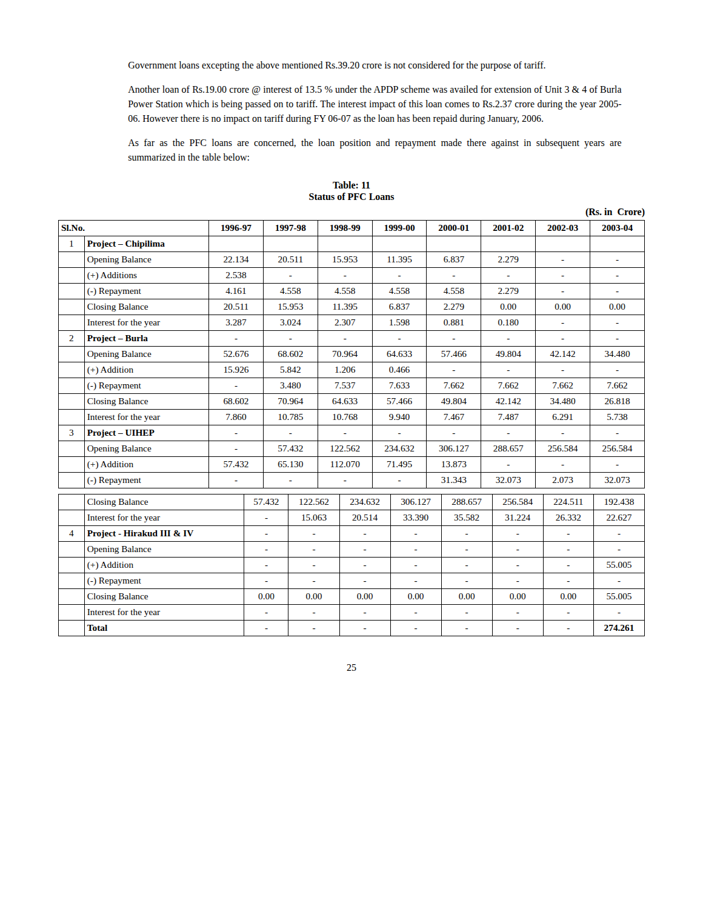Government loans excepting the above mentioned Rs.39.20 crore is not considered for the purpose of tariff.
Another loan of Rs.19.00 crore @ interest of 13.5 % under the APDP scheme was availed for extension of Unit 3 & 4 of Burla Power Station which is being passed on to tariff. The interest impact of this loan comes to Rs.2.37 crore during the year 2005-06. However there is no impact on tariff during FY 06-07 as the loan has been repaid during January, 2006.
As far as the PFC loans are concerned, the loan position and repayment made there against in subsequent years are summarized in the table below:
Table: 11
Status of PFC Loans
(Rs. in Crore)
| Sl.No. | 1996-97 | 1997-98 | 1998-99 | 1999-00 | 2000-01 | 2001-02 | 2002-03 | 2003-04 |
| --- | --- | --- | --- | --- | --- | --- | --- | --- |
| 1 | Project – Chipilima | | | | | | | | |
| | Opening Balance | 22.134 | 20.511 | 15.953 | 11.395 | 6.837 | 2.279 | - | - |
| | (+) Additions | 2.538 | - | - | - | - | - | - | - |
| | (-) Repayment | 4.161 | 4.558 | 4.558 | 4.558 | 4.558 | 2.279 | - | - |
| | Closing Balance | 20.511 | 15.953 | 11.395 | 6.837 | 2.279 | 0.00 | 0.00 | 0.00 |
| | Interest for the year | 3.287 | 3.024 | 2.307 | 1.598 | 0.881 | 0.180 | - | - |
| 2 | Project – Burla | - | - | - | - | - | - | - | - |
| | Opening Balance | 52.676 | 68.602 | 70.964 | 64.633 | 57.466 | 49.804 | 42.142 | 34.480 |
| | (+) Addition | 15.926 | 5.842 | 1.206 | 0.466 | - | - | - | - |
| | (-) Repayment | - | 3.480 | 7.537 | 7.633 | 7.662 | 7.662 | 7.662 | 7.662 |
| | Closing Balance | 68.602 | 70.964 | 64.633 | 57.466 | 49.804 | 42.142 | 34.480 | 26.818 |
| | Interest for the year | 7.860 | 10.785 | 10.768 | 9.940 | 7.467 | 7.487 | 6.291 | 5.738 |
| 3 | Project – UIHEP | - | - | - | - | - | - | - | - |
| | Opening Balance | - | 57.432 | 122.562 | 234.632 | 306.127 | 288.657 | 256.584 | 256.584 |
| | (+) Addition | 57.432 | 65.130 | 112.070 | 71.495 | 13.873 | - | - | - |
| | (-) Repayment | - | - | - | - | 31.343 | 32.073 | 2.073 | 32.073 |
| | Closing Balance | 57.432 | 122.562 | 234.632 | 306.127 | 288.657 | 256.584 | 224.511 | 192.438 |
| | Interest for the year | - | 15.063 | 20.514 | 33.390 | 35.582 | 31.224 | 26.332 | 22.627 |
| 4 | Project - Hirakud III & IV | - | - | - | - | - | - | - | - |
| | Opening Balance | - | - | - | - | - | - | - | - |
| | (+) Addition | - | - | - | - | - | - | - | 55.005 |
| | (-) Repayment | - | - | - | - | - | - | - | - |
| | Closing Balance | 0.00 | 0.00 | 0.00 | 0.00 | 0.00 | 0.00 | 0.00 | 55.005 |
| | Interest for the year | - | - | - | - | - | - | - | - |
| | Total | - | - | - | - | - | - | - | 274.261 |
25